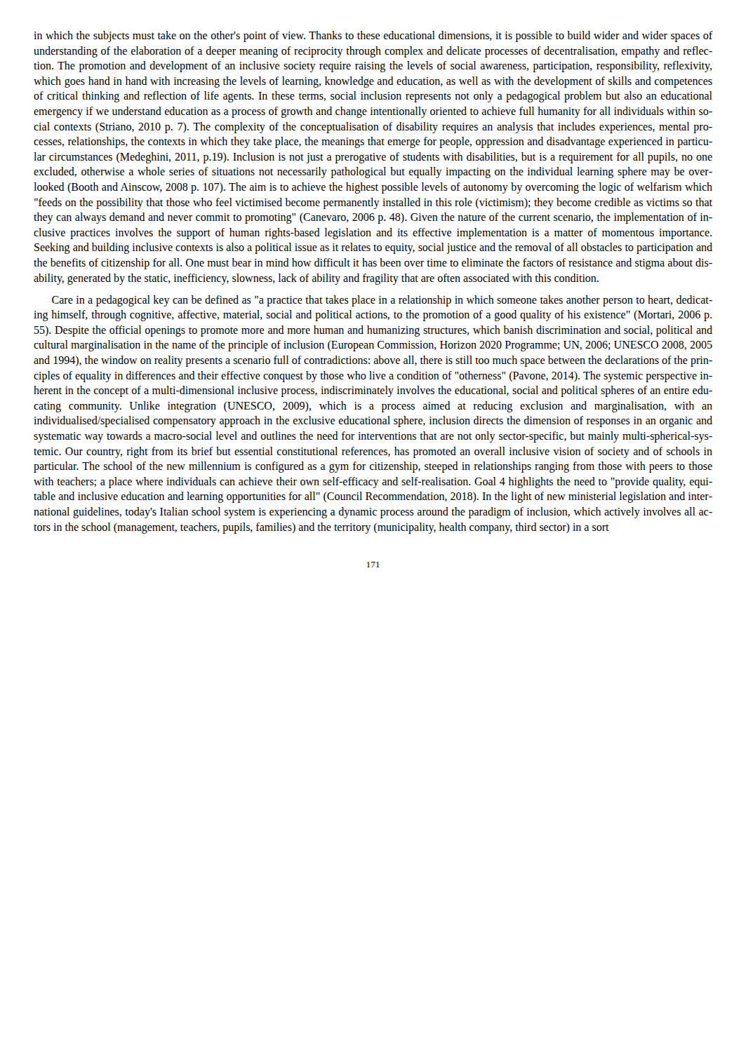in which the subjects must take on the other's point of view. Thanks to these educational dimensions, it is possible to build wider and wider spaces of understanding of the elaboration of a deeper meaning of reciprocity through complex and delicate processes of decentralisation, empathy and reflection. The promotion and development of an inclusive society require raising the levels of social awareness, participation, responsibility, reflexivity, which goes hand in hand with increasing the levels of learning, knowledge and education, as well as with the development of skills and competences of critical thinking and reflection of life agents. In these terms, social inclusion represents not only a pedagogical problem but also an educational emergency if we understand education as a process of growth and change intentionally oriented to achieve full humanity for all individuals within social contexts (Striano, 2010 p. 7). The complexity of the conceptualisation of disability requires an analysis that includes experiences, mental processes, relationships, the contexts in which they take place, the meanings that emerge for people, oppression and disadvantage experienced in particular circumstances (Medeghini, 2011, p.19). Inclusion is not just a prerogative of students with disabilities, but is a requirement for all pupils, no one excluded, otherwise a whole series of situations not necessarily pathological but equally impacting on the individual learning sphere may be overlooked (Booth and Ainscow, 2008 p. 107). The aim is to achieve the highest possible levels of autonomy by overcoming the logic of welfarism which "feeds on the possibility that those who feel victimised become permanently installed in this role (victimism); they become credible as victims so that they can always demand and never commit to promoting" (Canevaro, 2006 p. 48). Given the nature of the current scenario, the implementation of inclusive practices involves the support of human rights-based legislation and its effective implementation is a matter of momentous importance. Seeking and building inclusive contexts is also a political issue as it relates to equity, social justice and the removal of all obstacles to participation and the benefits of citizenship for all. One must bear in mind how difficult it has been over time to eliminate the factors of resistance and stigma about disability, generated by the static, inefficiency, slowness, lack of ability and fragility that are often associated with this condition.
Care in a pedagogical key can be defined as "a practice that takes place in a relationship in which someone takes another person to heart, dedicating himself, through cognitive, affective, material, social and political actions, to the promotion of a good quality of his existence" (Mortari, 2006 p. 55). Despite the official openings to promote more and more human and humanizing structures, which banish discrimination and social, political and cultural marginalisation in the name of the principle of inclusion (European Commission, Horizon 2020 Programme; UN, 2006; UNESCO 2008, 2005 and 1994), the window on reality presents a scenario full of contradictions: above all, there is still too much space between the declarations of the principles of equality in differences and their effective conquest by those who live a condition of "otherness" (Pavone, 2014). The systemic perspective inherent in the concept of a multi-dimensional inclusive process, indiscriminately involves the educational, social and political spheres of an entire educating community. Unlike integration (UNESCO, 2009), which is a process aimed at reducing exclusion and marginalisation, with an individualised/specialised compensatory approach in the exclusive educational sphere, inclusion directs the dimension of responses in an organic and systematic way towards a macro-social level and outlines the need for interventions that are not only sector-specific, but mainly multi-spherical-systemic. Our country, right from its brief but essential constitutional references, has promoted an overall inclusive vision of society and of schools in particular. The school of the new millennium is configured as a gym for citizenship, steeped in relationships ranging from those with peers to those with teachers; a place where individuals can achieve their own self-efficacy and self-realisation. Goal 4 highlights the need to "provide quality, equitable and inclusive education and learning opportunities for all" (Council Recommendation, 2018). In the light of new ministerial legislation and international guidelines, today's Italian school system is experiencing a dynamic process around the paradigm of inclusion, which actively involves all actors in the school (management, teachers, pupils, families) and the territory (municipality, health company, third sector) in a sort
171